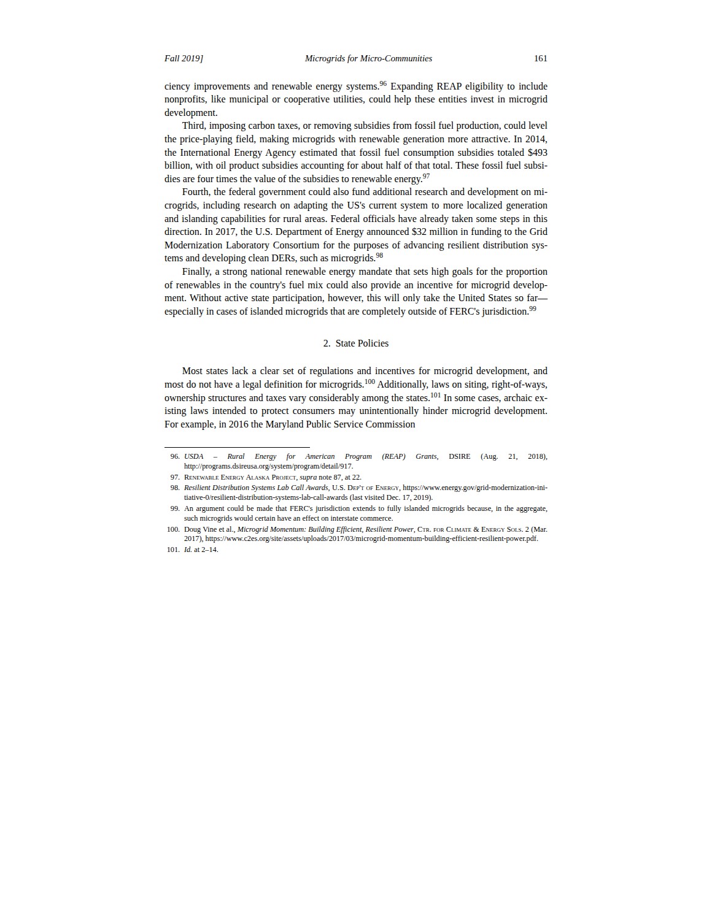Fall 2019] Microgrids for Micro-Communities 161
ciency improvements and renewable energy systems.96 Expanding REAP eligibility to include nonprofits, like municipal or cooperative utilities, could help these entities invest in microgrid development.
Third, imposing carbon taxes, or removing subsidies from fossil fuel production, could level the price-playing field, making microgrids with renewable generation more attractive. In 2014, the International Energy Agency estimated that fossil fuel consumption subsidies totaled $493 billion, with oil product subsidies accounting for about half of that total. These fossil fuel subsidies are four times the value of the subsidies to renewable energy.97
Fourth, the federal government could also fund additional research and development on microgrids, including research on adapting the US's current system to more localized generation and islanding capabilities for rural areas. Federal officials have already taken some steps in this direction. In 2017, the U.S. Department of Energy announced $32 million in funding to the Grid Modernization Laboratory Consortium for the purposes of advancing resilient distribution systems and developing clean DERs, such as microgrids.98
Finally, a strong national renewable energy mandate that sets high goals for the proportion of renewables in the country's fuel mix could also provide an incentive for microgrid development. Without active state participation, however, this will only take the United States so far—especially in cases of islanded microgrids that are completely outside of FERC's jurisdiction.99
2. State Policies
Most states lack a clear set of regulations and incentives for microgrid development, and most do not have a legal definition for microgrids.100 Additionally, laws on siting, right-of-ways, ownership structures and taxes vary considerably among the states.101 In some cases, archaic existing laws intended to protect consumers may unintentionally hinder microgrid development. For example, in 2016 the Maryland Public Service Commission
96. USDA – Rural Energy for American Program (REAP) Grants, DSIRE (Aug. 21, 2018), http://programs.dsireusa.org/system/program/detail/917.
97. Renewable Energy Alaska Project, supra note 87, at 22.
98. Resilient Distribution Systems Lab Call Awards, U.S. Dep't of Energy, https://www.energy.gov/grid-modernization-initiative-0/resilient-distribution-systems-lab-call-awards (last visited Dec. 17, 2019).
99. An argument could be made that FERC's jurisdiction extends to fully islanded microgrids because, in the aggregate, such microgrids would certain have an effect on interstate commerce.
100. Doug Vine et al., Microgrid Momentum: Building Efficient, Resilient Power, Ctr. for Climate & Energy Sols. 2 (Mar. 2017), https://www.c2es.org/site/assets/uploads/2017/03/microgrid-momentum-building-efficient-resilient-power.pdf.
101. Id. at 2–14.